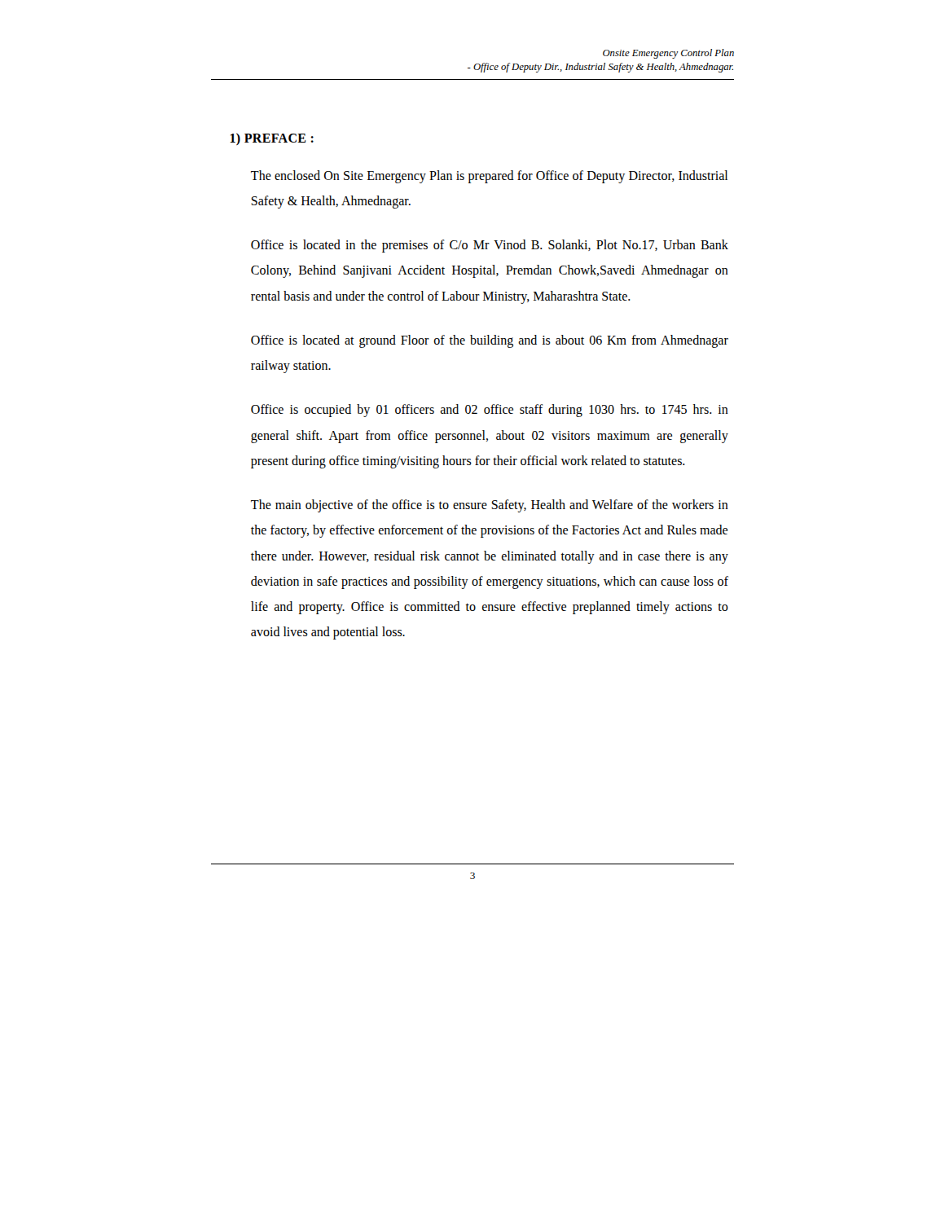Onsite Emergency Control Plan - Office of Deputy Dir., Industrial Safety & Health, Ahmednagar.
1) PREFACE :
The enclosed On Site Emergency Plan is prepared for Office of Deputy Director, Industrial Safety & Health, Ahmednagar.
Office is located in the premises of C/o Mr Vinod B. Solanki, Plot No.17, Urban Bank Colony, Behind Sanjivani Accident Hospital, Premdan Chowk,Savedi Ahmednagar on rental basis and under the control of Labour Ministry, Maharashtra State.
Office is located at ground Floor of the building and is about 06 Km from Ahmednagar railway station.
Office is occupied by 01 officers and 02 office staff during 1030 hrs. to 1745 hrs. in general shift. Apart from office personnel, about 02 visitors maximum are generally present during office timing/visiting hours for their official work related to statutes.
The main objective of the office is to ensure Safety, Health and Welfare of the workers in the factory, by effective enforcement of the provisions of the Factories Act and Rules made there under. However, residual risk cannot be eliminated totally and in case there is any deviation in safe practices and possibility of emergency situations, which can cause loss of life and property. Office is committed to ensure effective preplanned timely actions to avoid lives and potential loss.
3